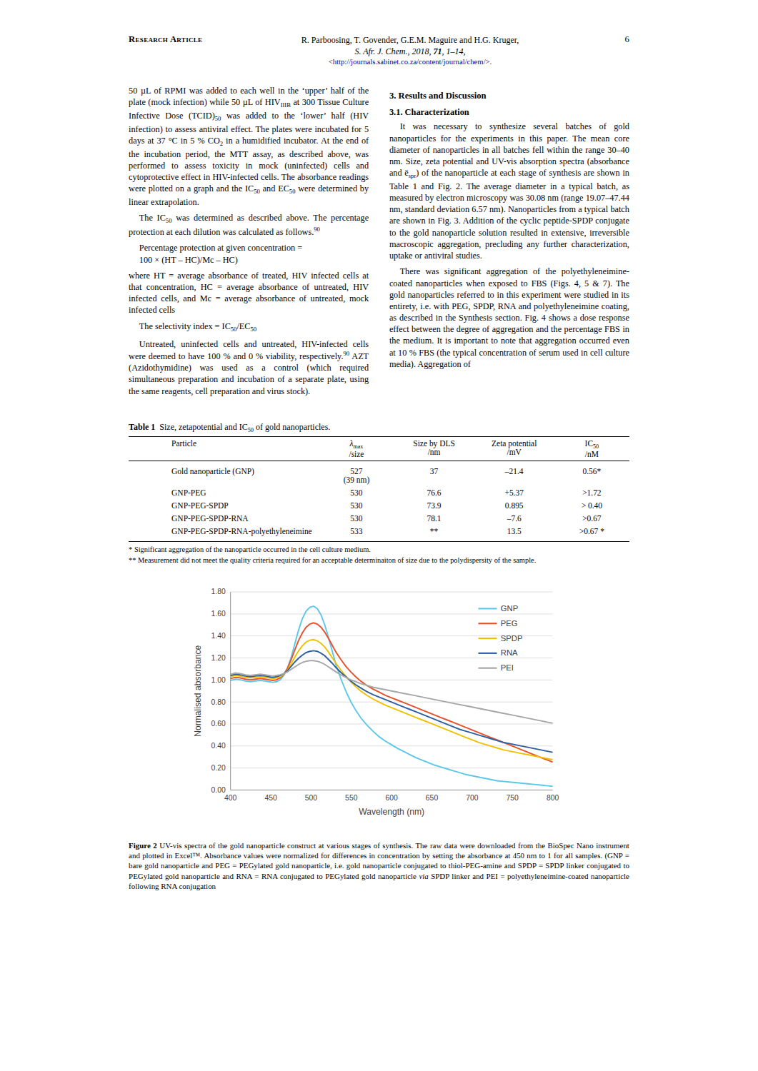Research Article
R. Parboosing, T. Govender, G.E.M. Maguire and H.G. Kruger,
S. Afr. J. Chem., 2018, 71, 1–14,
<http://journals.sabinet.co.za/content/journal/chem/>.
6
50 µL of RPMI was added to each well in the ‘upper’ half of the plate (mock infection) while 50 µL of HIVIIIB at 300 Tissue Culture Infective Dose (TCID)50 was added to the ‘lower’ half (HIV infection) to assess antiviral effect. The plates were incubated for 5 days at 37 °C in 5 % CO2 in a humidified incubator. At the end of the incubation period, the MTT assay, as described above, was performed to assess toxicity in mock (uninfected) cells and cytoprotective effect in HIV-infected cells. The absorbance readings were plotted on a graph and the IC50 and EC50 were determined by linear extrapolation.
The IC50 was determined as described above. The percentage protection at each dilution was calculated as follows.90
Percentage protection at given concentration =
100 × (HT – HC)/Mc – HC)
where HT = average absorbance of treated, HIV infected cells at that concentration, HC = average absorbance of untreated, HIV infected cells, and Mc = average absorbance of untreated, mock infected cells
The selectivity index = IC50/EC50
Untreated, uninfected cells and untreated, HIV-infected cells were deemed to have 100 % and 0 % viability, respectively.90 AZT (Azidothymidine) was used as a control (which required simultaneous preparation and incubation of a separate plate, using the same reagents, cell preparation and virus stock).
3. Results and Discussion
3.1. Characterization
It was necessary to synthesize several batches of gold nanoparticles for the experiments in this paper. The mean core diameter of nanoparticles in all batches fell within the range 30–40 nm. Size, zeta potential and UV-vis absorption spectra (absorbance and ëspr) of the nanoparticle at each stage of synthesis are shown in Table 1 and Fig. 2. The average diameter in a typical batch, as measured by electron microscopy was 30.08 nm (range 19.07–47.44 nm, standard deviation 6.57 nm). Nanoparticles from a typical batch are shown in Fig. 3. Addition of the cyclic peptide-SPDP conjugate to the gold nanoparticle solution resulted in extensive, irreversible macroscopic aggregation, precluding any further characterization, uptake or antiviral studies.
There was significant aggregation of the polyethyleneimine-coated nanoparticles when exposed to FBS (Figs. 4, 5 & 7). The gold nanoparticles referred to in this experiment were studied in its entirety, i.e. with PEG, SPDP, RNA and polyethyleneimine coating, as described in the Synthesis section. Fig. 4 shows a dose response effect between the degree of aggregation and the percentage FBS in the medium. It is important to note that aggregation occurred even at 10 % FBS (the typical concentration of serum used in cell culture media). Aggregation of
Table 1 Size, zetapotential and IC50 of gold nanoparticles.
| Particle | λ max /size | Size by DLS /nm | Zeta potential /mV | IC 50 /nM |
| --- | --- | --- | --- | --- |
| Gold nanoparticle (GNP) | 527 (39 nm) | 37 | –21.4 | 0.56* |
| GNP-PEG | 530 | 76.6 | +5.37 | >1.72 |
| GNP-PEG-SPDP | 530 | 73.9 | 0.895 | > 0.40 |
| GNP-PEG-SPDP-RNA | 530 | 78.1 | –7.6 | >0.67 |
| GNP-PEG-SPDP-RNA-polyethyleneimine | 533 | ** | 13.5 | >0.67 * |
* Significant aggregation of the nanoparticle occurred in the cell culture medium.
** Measurement did not meet the quality criteria required for an acceptable determinaiton of size due to the polydispersity of the sample.
1.80 1.60 1.40 1.20 1.00 0.80 0.60 0.40 0.20 0.00 400 450 500 550 600 650 700 750 800 Wavelength (nm) Normalised absorbance GNP PEG SPDP RNA PEI
Figure 2 UV-vis spectra of the gold nanoparticle construct at various stages of synthesis. The raw data were downloaded from the BioSpec Nano instrument and plotted in Excel™. Absorbance values were normalized for differences in concentration by setting the absorbance at 450 nm to 1 for all samples. (GNP = bare gold nanoparticle and PEG = PEGylated gold nanoparticle, i.e. gold nanoparticle conjugated to thiol-PEG-amine and SPDP = SPDP linker conjugated to PEGylated gold nanoparticle and RNA = RNA conjugated to PEGylated gold nanoparticle via SPDP linker and PEI = polyethyleneimine-coated nanoparticle following RNA conjugation